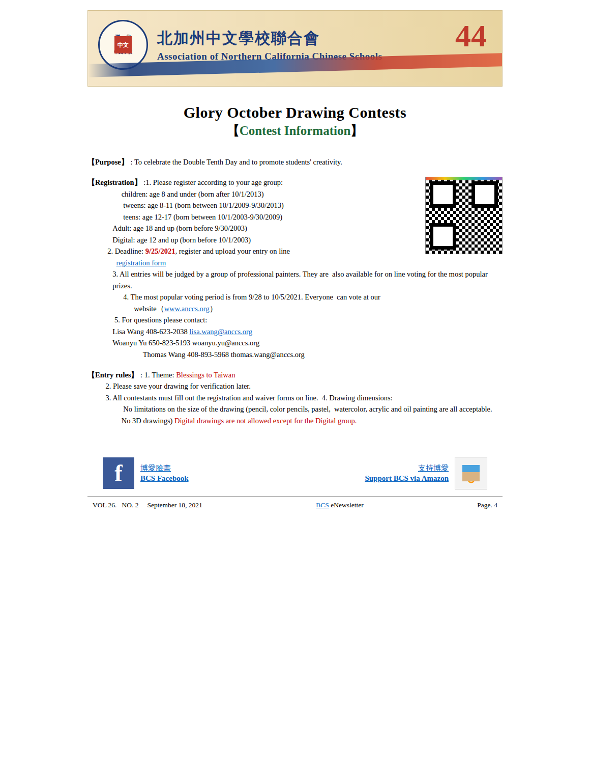聯 北
合 加
會 州
中文學校
中文
北加州中文學校聯合會
Association of Northern California Chinese Schools
44
Glory October Drawing Contests
【Contest Information】
【Purpose】 : To celebrate the Double Tenth Day and to promote students' creativity.
【Registration】 :1. Please register according to your age group:
children: age 8 and under (born after 10/1/2013)
tweens: age 8-11 (born between 10/1/2009-9/30/2013)
teens: age 12-17 (born between 10/1/2003-9/30/2009)
Adult: age 18 and up (born before 9/30/2003)
Digital: age 12 and up (born before 10/1/2003)
2. Deadline: 9/25/2021, register and upload your entry on line
registration form
3. All entries will be judged by a group of professional painters. They are also available for on line voting for the most popular prizes.
4. The most popular voting period is from 9/28 to 10/5/2021. Everyone can vote at our
website（www.anccs.org）
5. For questions please contact:
Lisa Wang 408-623-2038 lisa.wang@anccs.org
Woanyu Yu 650-823-5193 woanyu.yu@anccs.org
Thomas Wang 408-893-5968 thomas.wang@anccs.org
【Entry rules】 : 1. Theme: Blessings to Taiwan
2. Please save your drawing for verification later.
3. All contestants must fill out the registration and waiver forms on line. 4. Drawing dimensions:
No limitations on the size of the drawing (pencil, color pencils, pastel, watercolor, acrylic and oil painting are all acceptable. No 3D drawings) Digital drawings are not allowed except for the Digital group.
f
博愛臉書 BCS Facebook
支持博愛 Support BCS via Amazon
⌣
VOL 26. NO. 2 September 18, 2021
BCS eNewsletter
Page. 4